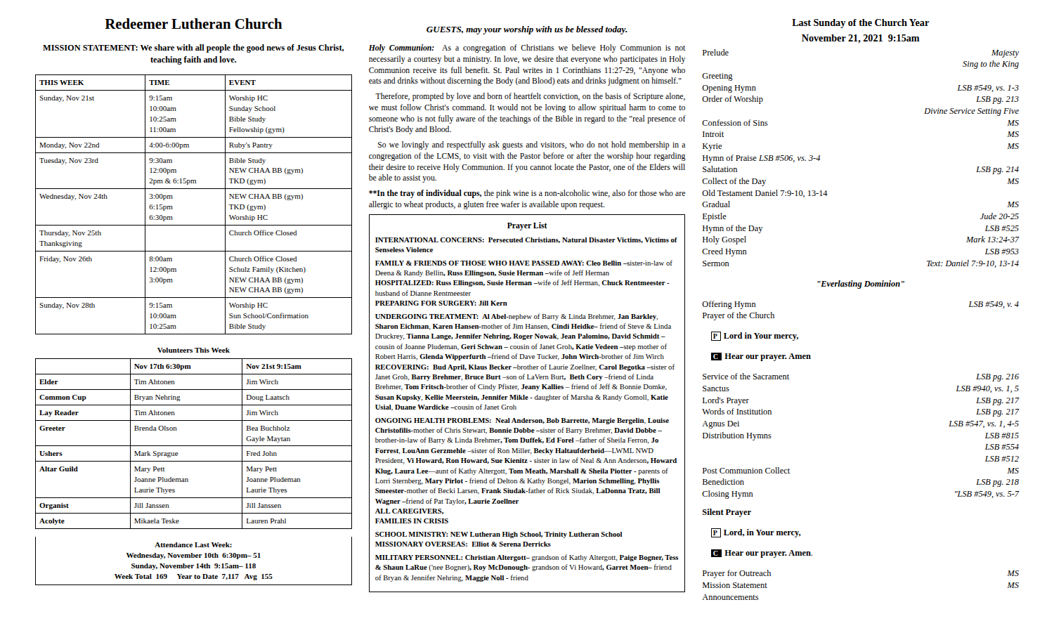Redeemer Lutheran Church
MISSION STATEMENT: We share with all people the good news of Jesus Christ, teaching faith and love.
| THIS WEEK | TIME | EVENT |
| --- | --- | --- |
| Sunday, Nov 21st | 9:15am 10:00am 10:25am 11:00am | Worship HC Sunday School Bible Study Fellowship (gym) |
| Monday, Nov 22nd | 4:00-6:00pm | Ruby's Pantry |
| Tuesday, Nov 23rd | 9:30am 12:00pm 2pm & 6:15pm | Bible Study NEW CHAA BB (gym) TKD (gym) |
| Wednesday, Nov 24th | 3:00pm 6:15pm 6:30pm | NEW CHAA BB (gym) TKD (gym) Worship HC |
| Thursday, Nov 25th Thanksgiving | | Church Office Closed |
| Friday, Nov 26th | 8:00am 12:00pm 3:00pm | Church Office Closed Schulz Family (Kitchen) NEW CHAA BB (gym) NEW CHAA BB (gym) |
| Sunday, Nov 28th | 9:15am 10:00am 10:25am | Worship HC Sun School/Confirmation Bible Study |
Volunteers This Week
| | Nov 17th 6:30pm | Nov 21st 9:15am |
| --- | --- | --- |
| Elder | Tim Ahtonen | Jim Wirch |
| Common Cup | Bryan Nehring | Doug Laatsch |
| Lay Reader | Tim Ahtonen | Jim Wirch |
| Greeter | Brenda Olson | Bea Buchholz Gayle Maytan |
| Ushers | Mark Sprague | Fred John |
| Altar Guild | Mary Pett Joanne Pludeman Laurie Thyes | Mary Pett Joanne Pludeman Laurie Thyes |
| Organist | Jill Janssen | Jill Janssen |
| Acolyte | Mikaela Teske | Lauren Prahl |
Attendance Last Week:
Wednesday, November 10th 6:30pm– 51
Sunday, November 14th 9:15am– 118
Week Total 169 Year to Date 7,117 Avg 155
GUESTS, may your worship with us be blessed today.
Holy Communion: As a congregation of Christians we believe Holy Communion is not necessarily a courtesy but a ministry. In love, we desire that everyone who participates in Holy Communion receive its full benefit. St. Paul writes in 1 Corinthians 11:27-29, "Anyone who eats and drinks without discerning the Body (and Blood) eats and drinks judgment on himself."
Therefore, prompted by love and born of heartfelt conviction, on the basis of Scripture alone, we must follow Christ's command. It would not be loving to allow spiritual harm to come to someone who is not fully aware of the teachings of the Bible in regard to the "real presence of Christ's Body and Blood.
So we lovingly and respectfully ask guests and visitors, who do not hold membership in a congregation of the LCMS, to visit with the Pastor before or after the worship hour regarding their desire to receive Holy Communion. If you cannot locate the Pastor, one of the Elders will be able to assist you.
**In the tray of individual cups, the pink wine is a non-alcoholic wine, also for those who are allergic to wheat products, a gluten free wafer is available upon request.
Prayer List
INTERNATIONAL CONCERNS: Persecuted Christians, Natural Disaster Victims, Victims of Senseless Violence
FAMILY & FRIENDS OF THOSE WHO HAVE PASSED AWAY: Cleo Bellin –sister-in-law of Deena & Randy Bellin, Russ Ellingson, Susie Herman –wife of Jeff Herman
HOSPITALIZED: Russ Ellingson, Susie Herman –wife of Jeff Herman, Chuck Rentmeester - husband of Dianne Rentmeester
PREPARING FOR SURGERY: Jill Kern
UNDERGOING TREATMENT: Al Abel-nephew of Barry & Linda Brehmer, Jan Barkley, Sharon Eichman, Karen Hansen-mother of Jim Hansen, Cindi Heidke– friend of Steve & Linda Druckrey, Tianna Lange, Jennifer Nehring, Roger Nowak, Jean Palomino, David Schmidt –cousin of Joanne Pludeman, Geri Schwan – cousin of Janet Groh, Katie Vedeen –step mother of Robert Harris, Glenda Wipperfurth –friend of Dave Tucker, John Wirch-brother of Jim Wirch
RECOVERING: Bud April, Klaus Becker –brother of Laurie Zoellner, Carol Begotka –sister of Janet Groh, Barry Brehmer, Bruce Burt –son of LaVern Burt, Beth Cory –friend of Linda Brehmer, Tom Fritsch-brother of Cindy Pfister, Jeany Kallies – friend of Jeff & Bonnie Domke, Susan Kupsky, Kellie Meerstein, Jennifer Mikle - daughter of Marsha & Randy Gomoll, Katie Usial, Duane Wardicke –cousin of Janet Groh
ONGOING HEALTH PROBLEMS: Neal Anderson, Bob Barrette, Margie Bergelin, Louise Christofilis-mother of Chris Stewart, Bonnie Dobbe –sister of Barry Brehmer, David Dobbe –brother-in-law of Barry & Linda Brehmer, Tom Duffek, Ed Forel –father of Sheila Ferron, Jo Forrest, LouAnn Gerzmehle –sister of Ron Miller, Becky Haltaufderheid—LWML NWD President, Vi Howard, Ron Howard, Sue Kienitz - sister in law of Neal & Ann Anderson, Howard Klug, Laura Lee—aunt of Kathy Altergott, Tom Meath, Marshall & Sheila Piotter - parents of Lorri Sternberg, Mary Pirlot - friend of Delton & Kathy Bongel, Marion Schmelling, Phyllis Smeester-mother of Becki Larsen, Frank Siudak-father of Rick Siudak, LaDonna Tratz, Bill Wagner –friend of Pat Taylor, Laurie Zoellner
ALL CAREGIVERS,
FAMILIES IN CRISIS
SCHOOL MINISTRY: NEW Lutheran High School, Trinity Lutheran School
MISSIONARY OVERSEAS: Elliot & Serena Derricks
MILITARY PERSONNEL: Christian Altergott– grandson of Kathy Altergott, Paige Bogner, Tess & Shaun LaRue ('nee Bogner), Roy McDonough- grandson of Vi Howard, Garret Moen– friend of Bryan & Jennifer Nehring, Maggie Noll - friend
Last Sunday of the Church Year
November 21, 2021 9:15am
Prelude Majesty
Sing to the King
Greeting
Opening Hymn LSB #549, vs. 1-3
Order of Worship LSB pg. 213
Divine Service Setting Five
Confession of Sins MS
Introit MS
Kyrie MS
Hymn of Praise LSB #506, vs. 3-4
Salutation LSB pg. 214
Collect of the Day MS
Old Testament Daniel 7:9-10, 13-14
Gradual MS
Epistle Jude 20-25
Hymn of the Day LSB #525
Holy Gospel Mark 13:24-37
Creed Hymn LSB #953
Sermon Text: Daniel 7:9-10, 13-14
"Everlasting Dominion"
Offering Hymn LSB #549, v. 4
Prayer of the Church
Lord in Your mercy,
Hear our prayer. Amen
Service of the Sacrament LSB pg. 216
Sanctus LSB #940, vs. 1, 5
Lord's Prayer LSB pg. 217
Words of Institution LSB pg. 217
Agnus Dei LSB #547, vs. 1, 4-5
Distribution Hymns LSB #815
LSB #554
LSB #512
Post Communion Collect MS
Benediction LSB pg. 218
Closing Hymn"LSB #549, vs. 5-7
Silent Prayer
Lord, in Your mercy,
Hear our prayer. Amen.
Prayer for Outreach MS
Mission Statement MS
Announcements